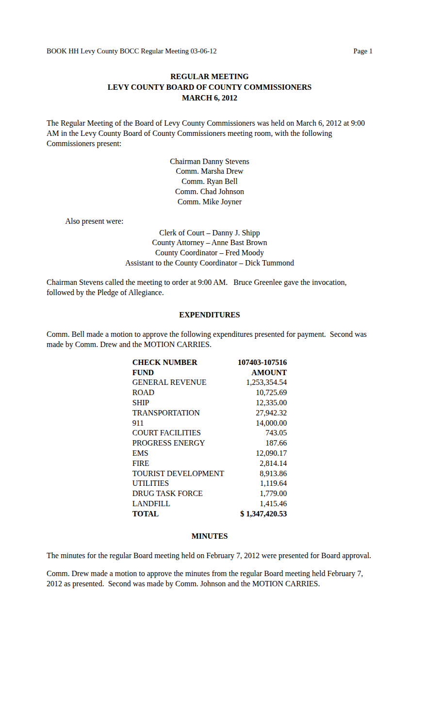BOOK HH Levy County BOCC Regular Meeting 03-06-12 Page 1
REGULAR MEETING
LEVY COUNTY BOARD OF COUNTY COMMISSIONERS
MARCH 6, 2012
The Regular Meeting of the Board of Levy County Commissioners was held on March 6, 2012 at 9:00 AM in the Levy County Board of County Commissioners meeting room, with the following Commissioners present:
Chairman Danny Stevens
Comm. Marsha Drew
Comm. Ryan Bell
Comm. Chad Johnson
Comm. Mike Joyner
Also present were:
Clerk of Court – Danny J. Shipp
County Attorney – Anne Bast Brown
County Coordinator – Fred Moody
Assistant to the County Coordinator – Dick Tummond
Chairman Stevens called the meeting to order at 9:00 AM. Bruce Greenlee gave the invocation, followed by the Pledge of Allegiance.
EXPENDITURES
Comm. Bell made a motion to approve the following expenditures presented for payment. Second was made by Comm. Drew and the MOTION CARRIES.
| CHECK NUMBER | 107403-107516 |
| FUND | AMOUNT |
| GENERAL REVENUE | 1,253,354.54 |
| ROAD | 10,725.69 |
| SHIP | 12,335.00 |
| TRANSPORTATION | 27,942.32 |
| 911 | 14,000.00 |
| COURT FACILITIES | 743.05 |
| PROGRESS ENERGY | 187.66 |
| EMS | 12,090.17 |
| FIRE | 2,814.14 |
| TOURIST DEVELOPMENT | 8,913.86 |
| UTILITIES | 1,119.64 |
| DRUG TASK FORCE | 1,779.00 |
| LANDFILL | 1,415.46 |
| TOTAL | $ 1,347,420.53 |
MINUTES
The minutes for the regular Board meeting held on February 7, 2012 were presented for Board approval.
Comm. Drew made a motion to approve the minutes from the regular Board meeting held February 7, 2012 as presented. Second was made by Comm. Johnson and the MOTION CARRIES.